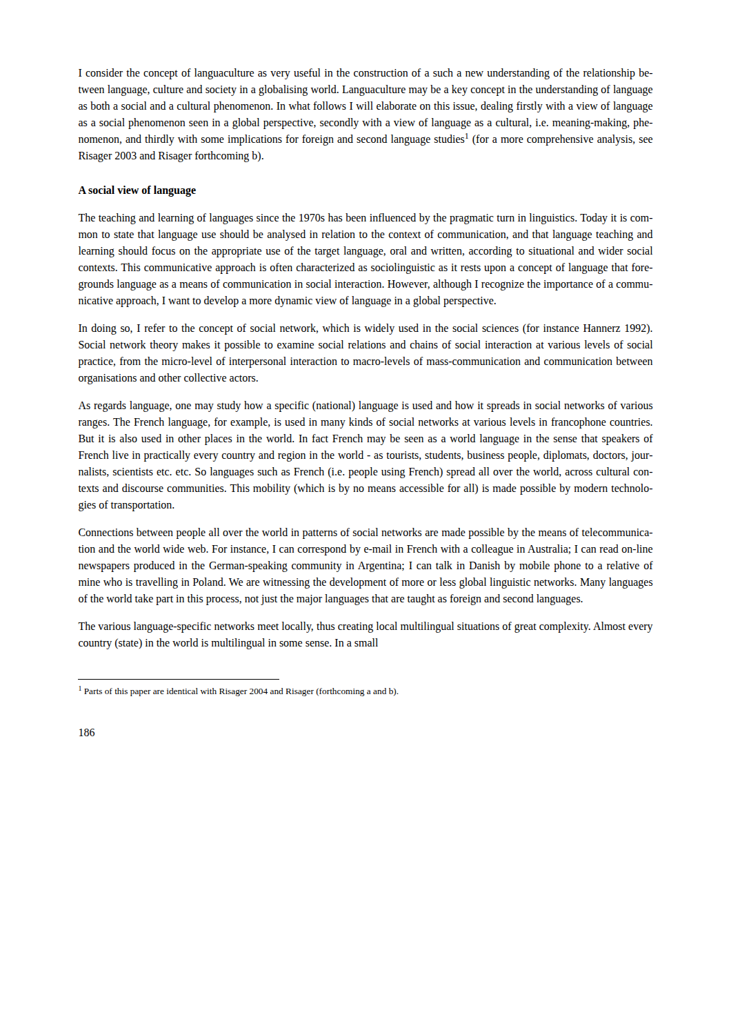I consider the concept of languaculture as very useful in the construction of a such a new understanding of the relationship between language, culture and society in a globalising world. Languaculture may be a key concept in the understanding of language as both a social and a cultural phenomenon. In what follows I will elaborate on this issue, dealing firstly with a view of language as a social phenomenon seen in a global perspective, secondly with a view of language as a cultural, i.e. meaning-making, phenomenon, and thirdly with some implications for foreign and second language studies1 (for a more comprehensive analysis, see Risager 2003 and Risager forthcoming b).
A social view of language
The teaching and learning of languages since the 1970s has been influenced by the pragmatic turn in linguistics. Today it is common to state that language use should be analysed in relation to the context of communication, and that language teaching and learning should focus on the appropriate use of the target language, oral and written, according to situational and wider social contexts. This communicative approach is often characterized as sociolinguistic as it rests upon a concept of language that foregrounds language as a means of communication in social interaction. However, although I recognize the importance of a communicative approach, I want to develop a more dynamic view of language in a global perspective.
In doing so, I refer to the concept of social network, which is widely used in the social sciences (for instance Hannerz 1992). Social network theory makes it possible to examine social relations and chains of social interaction at various levels of social practice, from the micro-level of interpersonal interaction to macro-levels of mass-communication and communication between organisations and other collective actors.
As regards language, one may study how a specific (national) language is used and how it spreads in social networks of various ranges. The French language, for example, is used in many kinds of social networks at various levels in francophone countries. But it is also used in other places in the world. In fact French may be seen as a world language in the sense that speakers of French live in practically every country and region in the world - as tourists, students, business people, diplomats, doctors, journalists, scientists etc. etc. So languages such as French (i.e. people using French) spread all over the world, across cultural contexts and discourse communities. This mobility (which is by no means accessible for all) is made possible by modern technologies of transportation.
Connections between people all over the world in patterns of social networks are made possible by the means of telecommunication and the world wide web. For instance, I can correspond by e-mail in French with a colleague in Australia; I can read on-line newspapers produced in the German-speaking community in Argentina; I can talk in Danish by mobile phone to a relative of mine who is travelling in Poland. We are witnessing the development of more or less global linguistic networks. Many languages of the world take part in this process, not just the major languages that are taught as foreign and second languages.
The various language-specific networks meet locally, thus creating local multilingual situations of great complexity. Almost every country (state) in the world is multilingual in some sense. In a small
1 Parts of this paper are identical with Risager 2004 and Risager (forthcoming a and b).
186